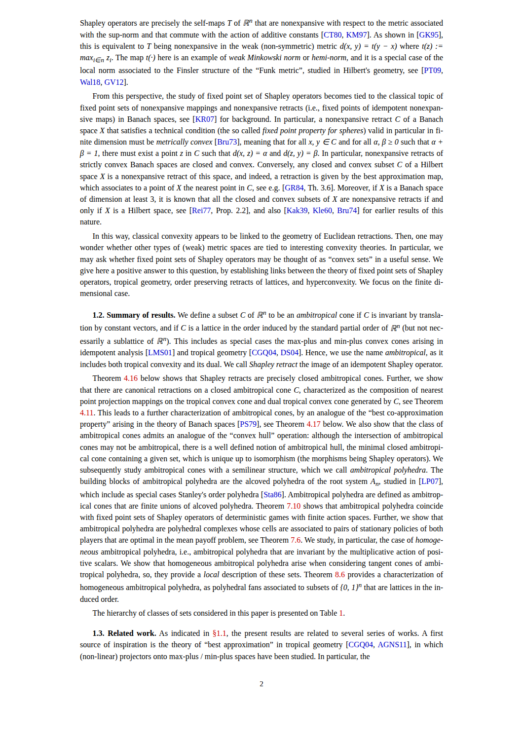Shapley operators are precisely the self-maps T of ℝn that are nonexpansive with respect to the metric associated with the sup-norm and that commute with the action of additive constants [CT80, KM97]. As shown in [GK95], this is equivalent to T being nonexpansive in the weak (non-symmetric) metric d(x, y) = t(y − x) where t(z) := maxi∈n zi. The map t(·) here is an example of weak Minkowski norm or hemi-norm, and it is a special case of the local norm associated to the Finsler structure of the “Funk metric”, studied in Hilbert's geometry, see [PT09, Wal18, GV12].
From this perspective, the study of fixed point set of Shapley operators becomes tied to the classical topic of fixed point sets of nonexpansive mappings and nonexpansive retracts (i.e., fixed points of idempotent nonexpansive maps) in Banach spaces, see [KR07] for background. In particular, a nonexpansive retract C of a Banach space X that satisfies a technical condition (the so called fixed point property for spheres) valid in particular in finite dimension must be metrically convex [Bru73], meaning that for all x, y ∈ C and for all α, β ≥ 0 such that α + β = 1, there must exist a point z in C such that d(x, z) = α and d(z, y) = β. In particular, nonexpansive retracts of strictly convex Banach spaces are closed and convex. Conversely, any closed and convex subset C of a Hilbert space X is a nonexpansive retract of this space, and indeed, a retraction is given by the best approximation map, which associates to a point of X the nearest point in C, see e.g. [GR84, Th. 3.6]. Moreover, if X is a Banach space of dimension at least 3, it is known that all the closed and convex subsets of X are nonexpansive retracts if and only if X is a Hilbert space, see [Rei77, Prop. 2.2], and also [Kak39, Kle60, Bru74] for earlier results of this nature.
In this way, classical convexity appears to be linked to the geometry of Euclidean retractions. Then, one may wonder whether other types of (weak) metric spaces are tied to interesting convexity theories. In particular, we may ask whether fixed point sets of Shapley operators may be thought of as “convex sets” in a useful sense. We give here a positive answer to this question, by establishing links between the theory of fixed point sets of Shapley operators, tropical geometry, order preserving retracts of lattices, and hyperconvexity. We focus on the finite dimensional case.
1.2. Summary of results. We define a subset C of ℝn to be an ambitropical cone if C is invariant by translation by constant vectors, and if C is a lattice in the order induced by the standard partial order of ℝn (but not necessarily a sublattice of ℝn). This includes as special cases the max-plus and min-plus convex cones arising in idempotent analysis [LMS01] and tropical geometry [CGQ04, DS04]. Hence, we use the name ambitropical, as it includes both tropical convexity and its dual. We call Shapley retract the image of an idempotent Shapley operator.
Theorem 4.16 below shows that Shapley retracts are precisely closed ambitropical cones. Further, we show that there are canonical retractions on a closed ambitropical cone C, characterized as the composition of nearest point projection mappings on the tropical convex cone and dual tropical convex cone generated by C, see Theorem 4.11. This leads to a further characterization of ambitropical cones, by an analogue of the “best co-approximation property” arising in the theory of Banach spaces [PS79], see Theorem 4.17 below. We also show that the class of ambitropical cones admits an analogue of the “convex hull” operation: although the intersection of ambitropical cones may not be ambitropical, there is a well defined notion of ambitropical hull, the minimal closed ambitropical cone containing a given set, which is unique up to isomorphism (the morphisms being Shapley operators). We subsequently study ambitropical cones with a semilinear structure, which we call ambitropical polyhedra. The building blocks of ambitropical polyhedra are the alcoved polyhedra of the root system An, studied in [LP07], which include as special cases Stanley's order polyhedra [Sta86]. Ambitropical polyhedra are defined as ambitropical cones that are finite unions of alcoved polyhedra. Theorem 7.10 shows that ambitropical polyhedra coincide with fixed point sets of Shapley operators of deterministic games with finite action spaces. Further, we show that ambitropical polyhedra are polyhedral complexes whose cells are associated to pairs of stationary policies of both players that are optimal in the mean payoff problem, see Theorem 7.6. We study, in particular, the case of homogeneous ambitropical polyhedra, i.e., ambitropical polyhedra that are invariant by the multiplicative action of positive scalars. We show that homogeneous ambitropical polyhedra arise when considering tangent cones of ambitropical polyhedra, so, they provide a local description of these sets. Theorem 8.6 provides a characterization of homogeneous ambitropical polyhedra, as polyhedral fans associated to subsets of {0, 1}n that are lattices in the induced order.
The hierarchy of classes of sets considered in this paper is presented on Table 1.
1.3. Related work. As indicated in §1.1, the present results are related to several series of works. A first source of inspiration is the theory of “best approximation” in tropical geometry [CGQ04, AGNS11], in which (non-linear) projectors onto max-plus / min-plus spaces have been studied. In particular, the
2